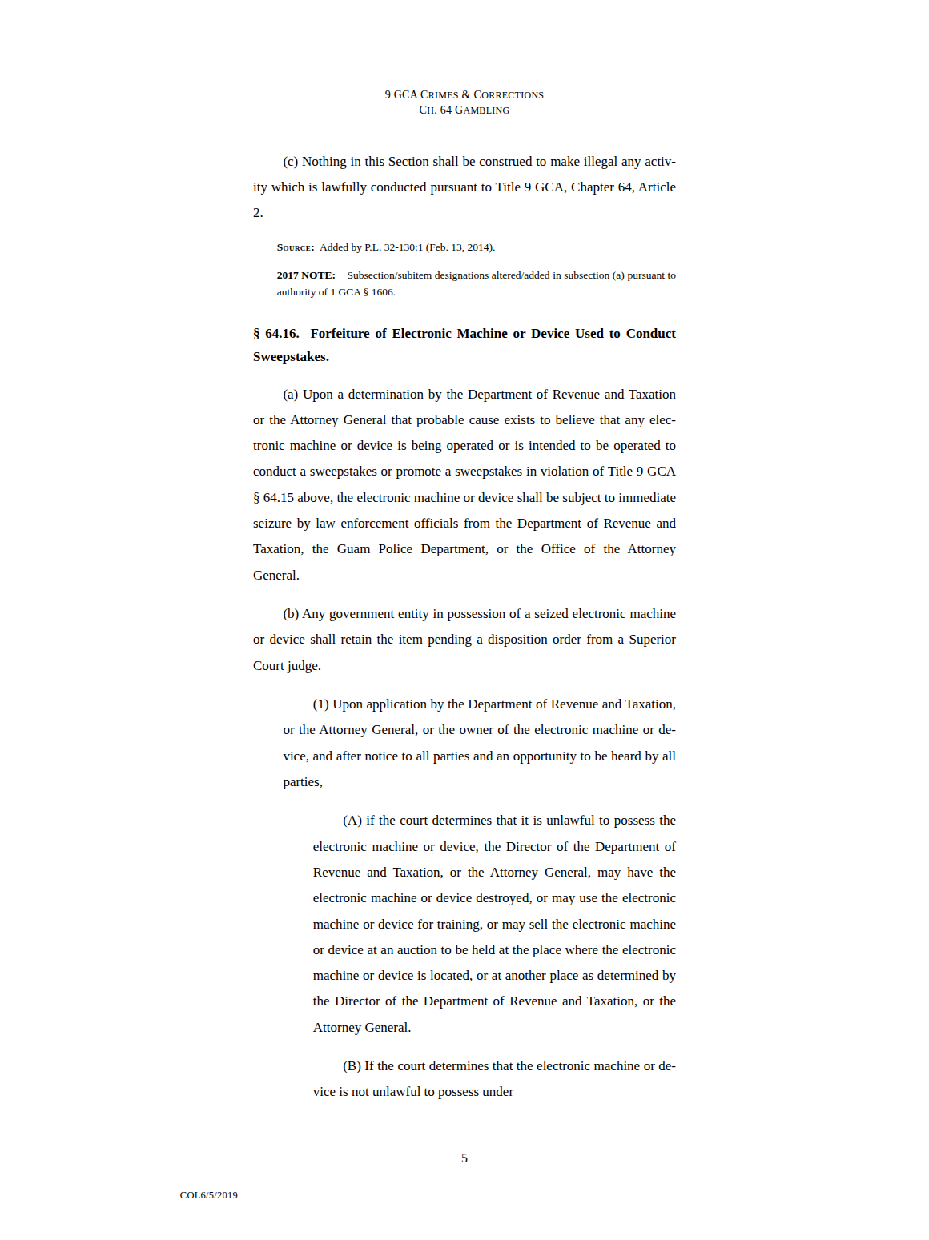9 GCA CRIMES & CORRECTIONS
CH. 64 GAMBLING
(c) Nothing in this Section shall be construed to make illegal any activity which is lawfully conducted pursuant to Title 9 GCA, Chapter 64, Article 2.
Source: Added by P.L. 32-130:1 (Feb. 13, 2014).
2017 NOTE: Subsection/subitem designations altered/added in subsection (a) pursuant to authority of 1 GCA § 1606.
§ 64.16. Forfeiture of Electronic Machine or Device Used to Conduct Sweepstakes.
(a) Upon a determination by the Department of Revenue and Taxation or the Attorney General that probable cause exists to believe that any electronic machine or device is being operated or is intended to be operated to conduct a sweepstakes or promote a sweepstakes in violation of Title 9 GCA § 64.15 above, the electronic machine or device shall be subject to immediate seizure by law enforcement officials from the Department of Revenue and Taxation, the Guam Police Department, or the Office of the Attorney General.
(b) Any government entity in possession of a seized electronic machine or device shall retain the item pending a disposition order from a Superior Court judge.
(1) Upon application by the Department of Revenue and Taxation, or the Attorney General, or the owner of the electronic machine or device, and after notice to all parties and an opportunity to be heard by all parties,
(A) if the court determines that it is unlawful to possess the electronic machine or device, the Director of the Department of Revenue and Taxation, or the Attorney General, may have the electronic machine or device destroyed, or may use the electronic machine or device for training, or may sell the electronic machine or device at an auction to be held at the place where the electronic machine or device is located, or at another place as determined by the Director of the Department of Revenue and Taxation, or the Attorney General.
(B) If the court determines that the electronic machine or device is not unlawful to possess under
5
COL6/5/2019